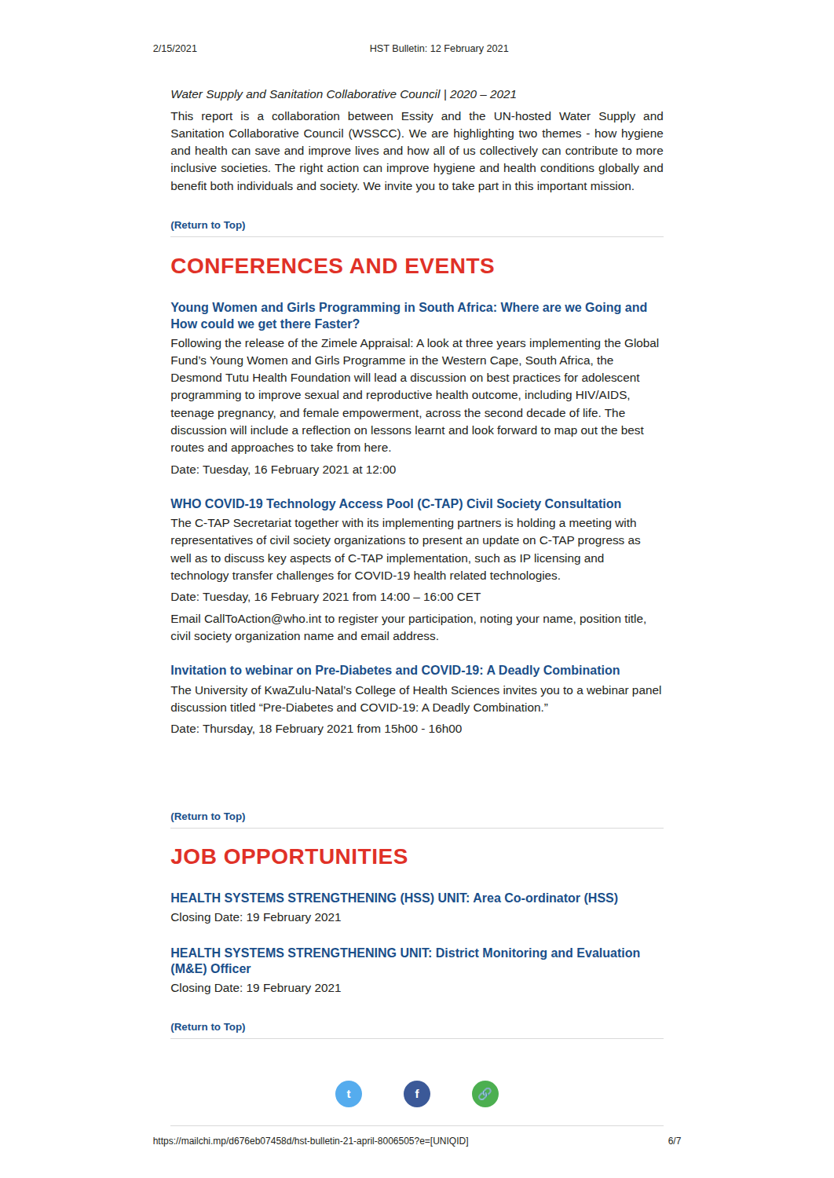2/15/2021
HST Bulletin: 12 February 2021
Water Supply and Sanitation Collaborative Council | 2020 – 2021
This report is a collaboration between Essity and the UN-hosted Water Supply and Sanitation Collaborative Council (WSSCC). We are highlighting two themes - how hygiene and health can save and improve lives and how all of us collectively can contribute to more inclusive societies. The right action can improve hygiene and health conditions globally and benefit both individuals and society. We invite you to take part in this important mission.
(Return to Top)
CONFERENCES AND EVENTS
Young Women and Girls Programming in South Africa: Where are we Going and How could we get there Faster?
Following the release of the Zimele Appraisal: A look at three years implementing the Global Fund’s Young Women and Girls Programme in the Western Cape, South Africa, the Desmond Tutu Health Foundation will lead a discussion on best practices for adolescent programming to improve sexual and reproductive health outcome, including HIV/AIDS, teenage pregnancy, and female empowerment, across the second decade of life. The discussion will include a reflection on lessons learnt and look forward to map out the best routes and approaches to take from here.
Date: Tuesday, 16 February 2021 at 12:00
WHO COVID-19 Technology Access Pool (C-TAP) Civil Society Consultation
The C-TAP Secretariat together with its implementing partners is holding a meeting with representatives of civil society organizations to present an update on C-TAP progress as well as to discuss key aspects of C-TAP implementation, such as IP licensing and technology transfer challenges for COVID-19 health related technologies.
Date: Tuesday, 16 February 2021 from 14:00 – 16:00 CET
Email CallToAction@who.int to register your participation, noting your name, position title, civil society organization name and email address.
Invitation to webinar on Pre-Diabetes and COVID-19: A Deadly Combination
The University of KwaZulu-Natal’s College of Health Sciences invites you to a webinar panel discussion titled “Pre-Diabetes and COVID-19: A Deadly Combination.”
Date: Thursday, 18 February 2021 from 15h00 - 16h00
(Return to Top)
JOB OPPORTUNITIES
HEALTH SYSTEMS STRENGTHENING (HSS) UNIT: Area Co-ordinator (HSS)
Closing Date: 19 February 2021
HEALTH SYSTEMS STRENGTHENING UNIT: District Monitoring and Evaluation (M&E) Officer
Closing Date: 19 February 2021
(Return to Top)
t
f
🔗
https://mailchi.mp/d676eb07458d/hst-bulletin-21-april-8006505?e=[UNIQID]
6/7